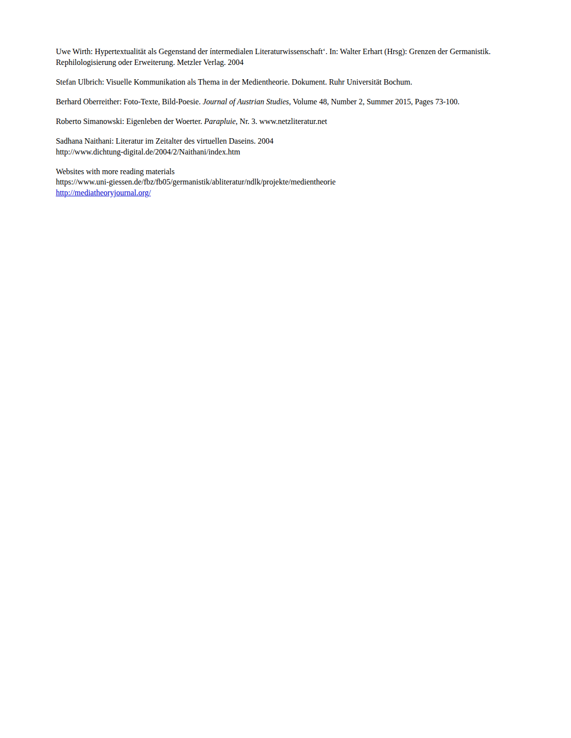Uwe Wirth: Hypertextualität als Gegenstand der íntermedialen Literaturwissenschaft‘. In: Walter Erhart (Hrsg): Grenzen der Germanistik. Rephilologisierung oder Erweiterung. Metzler Verlag. 2004
Stefan Ulbrich: Visuelle Kommunikation als Thema in der Medientheorie. Dokument. Ruhr Universität Bochum.
Berhard Oberreither: Foto-Texte, Bild-Poesie. Journal of Austrian Studies, Volume 48, Number 2, Summer 2015, Pages 73-100.
Roberto Simanowski: Eigenleben der Woerter. Parapluie, Nr. 3. www.netzliteratur.net
Sadhana Naithani: Literatur im Zeitalter des virtuellen Daseins. 2004
http://www.dichtung-digital.de/2004/2/Naithani/index.htm
Websites with more reading materials
https://www.uni-giessen.de/fbz/fb05/germanistik/abliteratur/ndlk/projekte/medientheorie
http://mediatheoryjournal.org/